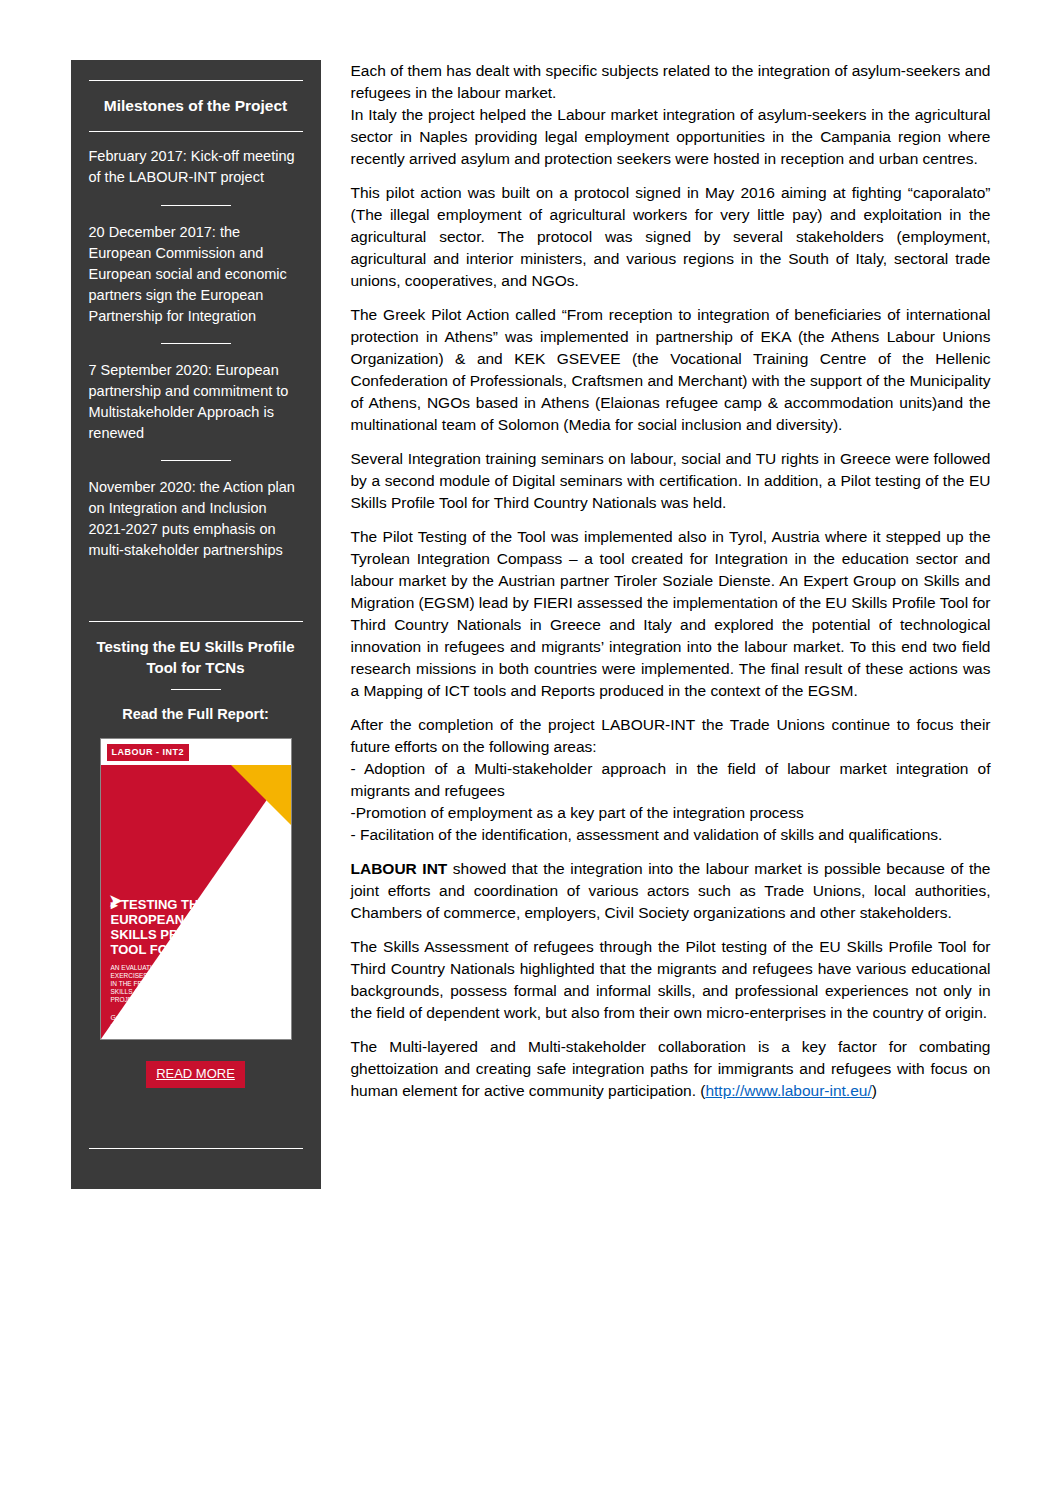Milestones of the Project
February 2017: Kick-off meeting of the LABOUR-INT project
20 December 2017: the European Commission and European social and economic partners sign the European Partnership for Integration
7 September 2020: European partnership and commitment to Multistakeholder Approach is renewed
November 2020: the Action plan on Integration and Inclusion 2021-2027 puts emphasis on multi-stakeholder partnerships
Testing the EU Skills Profile Tool for TCNs
Read the Full Report:
LABOUR - INT2
➤
▸ Testing the
European Union
Skills Profile
Tool for TCNs
An evaluation report based on pilot testing exercises conducted in Austria and Greece in the framework of the Expert Group of Skills and Migration of the LABOUR INT 2 project
Gaia Testore
FIERI
READ MORE
Each of them has dealt with specific subjects related to the integration of asylum-seekers and refugees in the labour market.
In Italy the project helped the Labour market integration of asylum-seekers in the agricultural sector in Naples providing legal employment opportunities in the Campania region where recently arrived asylum and protection seekers were hosted in reception and urban centres.
This pilot action was built on a protocol signed in May 2016 aiming at fighting “caporalato” (The illegal employment of agricultural workers for very little pay) and exploitation in the agricultural sector. The protocol was signed by several stakeholders (employment, agricultural and interior ministers, and various regions in the South of Italy, sectoral trade unions, cooperatives, and NGOs.
The Greek Pilot Action called “From reception to integration of beneficiaries of international protection in Athens” was implemented in partnership of EKA (the Athens Labour Unions Organization) & and KEK GSEVEE (the Vocational Training Centre of the Hellenic Confederation of Professionals, Craftsmen and Merchant) with the support of the Municipality of Athens, NGOs based in Athens (Elaionas refugee camp & accommodation units)and the multinational team of Solomon (Media for social inclusion and diversity).
Several Integration training seminars on labour, social and TU rights in Greece were followed by a second module of Digital seminars with certification. In addition, a Pilot testing of the EU Skills Profile Tool for Third Country Nationals was held.
The Pilot Testing of the Tool was implemented also in Tyrol, Austria where it stepped up the Tyrolean Integration Compass – a tool created for Integration in the education sector and labour market by the Austrian partner Tiroler Soziale Dienste. An Expert Group on Skills and Migration (EGSM) lead by FIERI assessed the implementation of the EU Skills Profile Tool for Third Country Nationals in Greece and Italy and explored the potential of technological innovation in refugees and migrants’ integration into the labour market. To this end two field research missions in both countries were implemented. The final result of these actions was a Mapping of ICT tools and Reports produced in the context of the EGSM.
After the completion of the project LABOUR-INT the Trade Unions continue to focus their future efforts on the following areas:
- Adoption of a Multi-stakeholder approach in the field of labour market integration of migrants and refugees
-Promotion of employment as a key part of the integration process
- Facilitation of the identification, assessment and validation of skills and qualifications.
LABOUR INT showed that the integration into the labour market is possible because of the joint efforts and coordination of various actors such as Trade Unions, local authorities, Chambers of commerce, employers, Civil Society organizations and other stakeholders.
The Skills Assessment of refugees through the Pilot testing of the EU Skills Profile Tool for Third Country Nationals highlighted that the migrants and refugees have various educational backgrounds, possess formal and informal skills, and professional experiences not only in the field of dependent work, but also from their own micro-enterprises in the country of origin.
The Multi-layered and Multi-stakeholder collaboration is a key factor for combating ghettoization and creating safe integration paths for immigrants and refugees with focus on human element for active community participation. (http://www.labour-int.eu/)